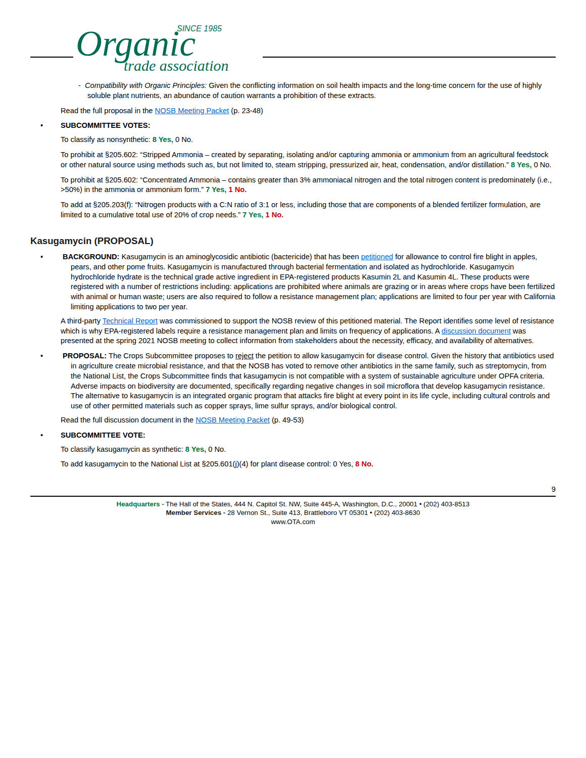- Compatibility with Organic Principles: Given the conflicting information on soil health impacts and the long-time concern for the use of highly soluble plant nutrients, an abundance of caution warrants a prohibition of these extracts.
Read the full proposal in the NOSB Meeting Packet (p. 23-48)
SUBCOMMITTEE VOTES:
To classify as nonsynthetic: 8 Yes, 0 No.
To prohibit at §205.602: “Stripped Ammonia – created by separating, isolating and/or capturing ammonia or ammonium from an agricultural feedstock or other natural source using methods such as, but not limited to, steam stripping, pressurized air, heat, condensation, and/or distillation.” 8 Yes, 0 No.
To prohibit at §205.602: “Concentrated Ammonia – contains greater than 3% ammoniacal nitrogen and the total nitrogen content is predominately (i.e., >50%) in the ammonia or ammonium form.” 7 Yes, 1 No.
To add at §205.203(f): “Nitrogen products with a C:N ratio of 3:1 or less, including those that are components of a blended fertilizer formulation, are limited to a cumulative total use of 20% of crop needs.” 7 Yes, 1 No.
Kasugamycin (PROPOSAL)
BACKGROUND: Kasugamycin is an aminoglycosidic antibiotic (bactericide) that has been petitioned for allowance to control fire blight in apples, pears, and other pome fruits. Kasugamycin is manufactured through bacterial fermentation and isolated as hydrochloride. Kasugamycin hydrochloride hydrate is the technical grade active ingredient in EPA-registered products Kasumin 2L and Kasumin 4L. These products were registered with a number of restrictions including: applications are prohibited where animals are grazing or in areas where crops have been fertilized with animal or human waste; users are also required to follow a resistance management plan; applications are limited to four per year with California limiting applications to two per year.
A third-party Technical Report was commissioned to support the NOSB review of this petitioned material. The Report identifies some level of resistance which is why EPA-registered labels require a resistance management plan and limits on frequency of applications. A discussion document was presented at the spring 2021 NOSB meeting to collect information from stakeholders about the necessity, efficacy, and availability of alternatives.
PROPOSAL: The Crops Subcommittee proposes to reject the petition to allow kasugamycin for disease control. Given the history that antibiotics used in agriculture create microbial resistance, and that the NOSB has voted to remove other antibiotics in the same family, such as streptomycin, from the National List, the Crops Subcommittee finds that kasugamycin is not compatible with a system of sustainable agriculture under OPFA criteria. Adverse impacts on biodiversity are documented, specifically regarding negative changes in soil microflora that develop kasugamycin resistance. The alternative to kasugamycin is an integrated organic program that attacks fire blight at every point in its life cycle, including cultural controls and use of other permitted materials such as copper sprays, lime sulfur sprays, and/or biological control.
Read the full discussion document in the NOSB Meeting Packet (p. 49-53)
SUBCOMMITTEE VOTE:
To classify kasugamycin as synthetic: 8 Yes, 0 No.
To add kasugamycin to the National List at §205.601(j)(4) for plant disease control: 0 Yes, 8 No.
9
Headquarters - The Hall of the States, 444 N. Capitol St. NW, Suite 445-A, Washington, D.C., 20001 • (202) 403-8513
Member Services - 28 Vernon St., Suite 413, Brattleboro VT 05301 • (202) 403-8630
www.OTA.com